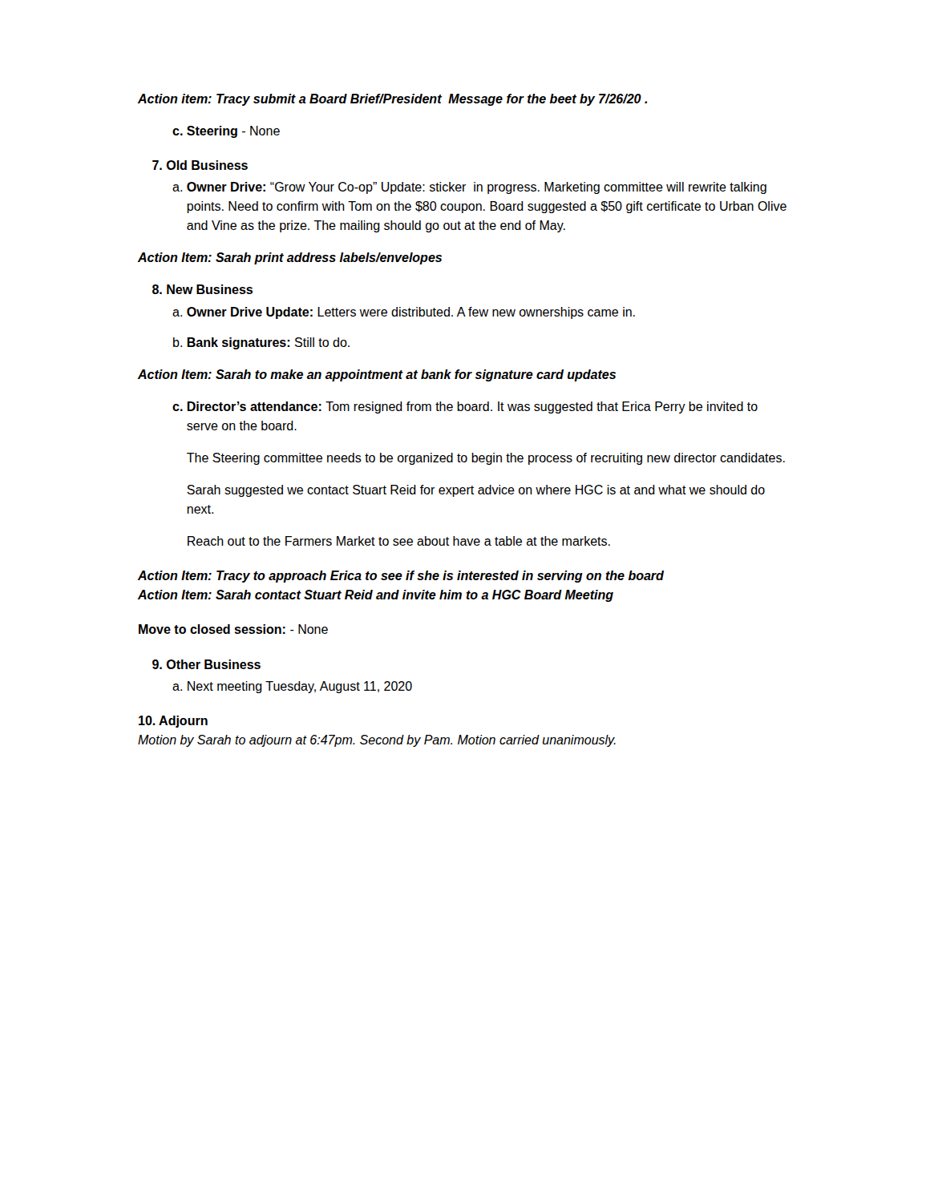Action item: Tracy submit a Board Brief/President Message for the beet by 7/26/20 .
Steering - None
Old Business
Owner Drive: “Grow Your Co-op” Update: sticker in progress. Marketing committee will rewrite talking points. Need to confirm with Tom on the $80 coupon. Board suggested a $50 gift certificate to Urban Olive and Vine as the prize. The mailing should go out at the end of May.
Action Item: Sarah print address labels/envelopes
New Business
Owner Drive Update: Letters were distributed. A few new ownerships came in.
Bank signatures: Still to do.
Action Item: Sarah to make an appointment at bank for signature card updates
Director’s attendance: Tom resigned from the board. It was suggested that Erica Perry be invited to serve on the board.
The Steering committee needs to be organized to begin the process of recruiting new director candidates.
Sarah suggested we contact Stuart Reid for expert advice on where HGC is at and what we should do next.
Reach out to the Farmers Market to see about have a table at the markets.
Action Item: Tracy to approach Erica to see if she is interested in serving on the board
Action Item: Sarah contact Stuart Reid and invite him to a HGC Board Meeting
Move to closed session: - None
Other Business
Next meeting Tuesday, August 11, 2020
10. Adjourn
Motion by Sarah to adjourn at 6:47pm. Second by Pam. Motion carried unanimously.